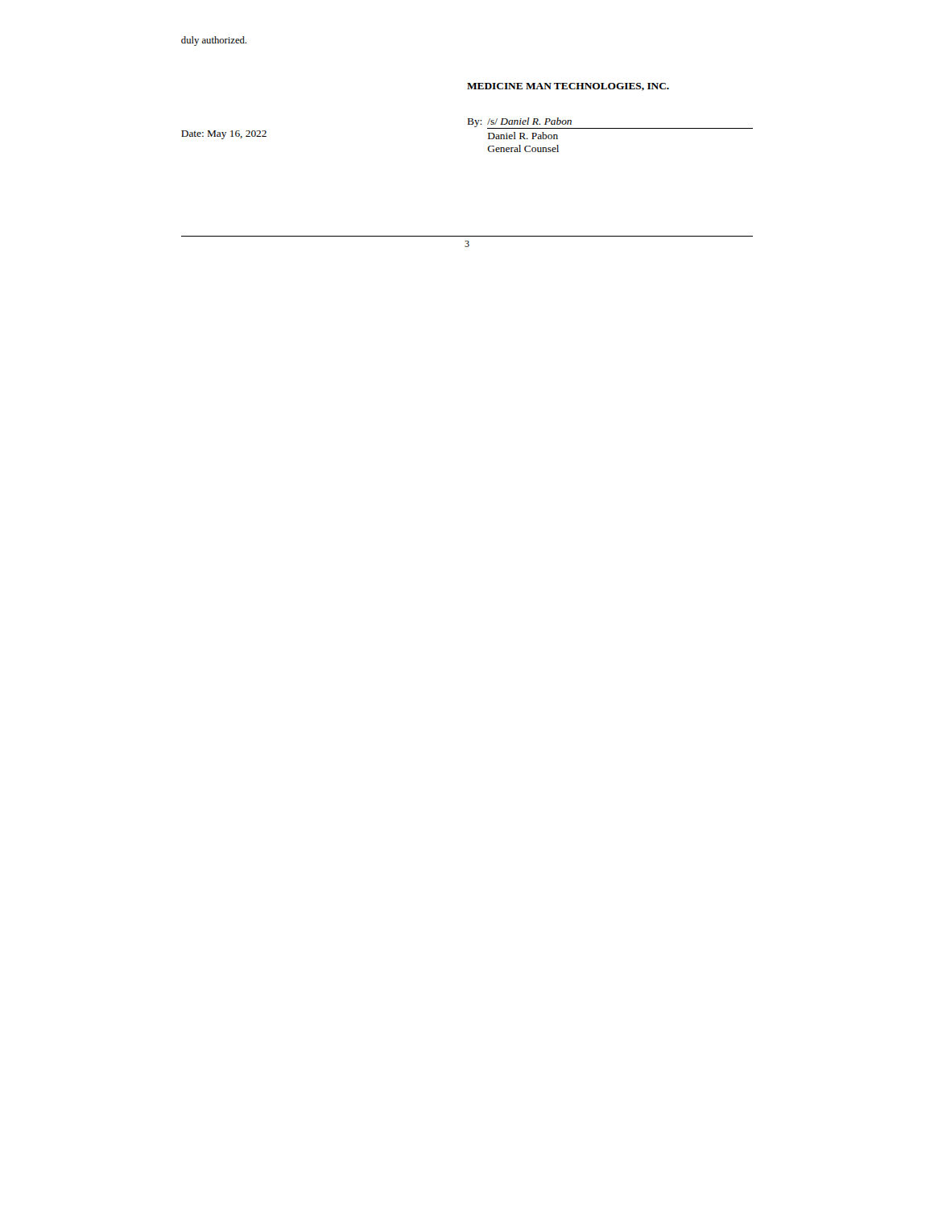duly authorized.
| Date: May 16, 2022 | MEDICINE MAN TECHNOLOGIES, INC. / By: / /s/ Daniel R. Pabon / Daniel R. Pabon General Counsel |
| | 3 | |